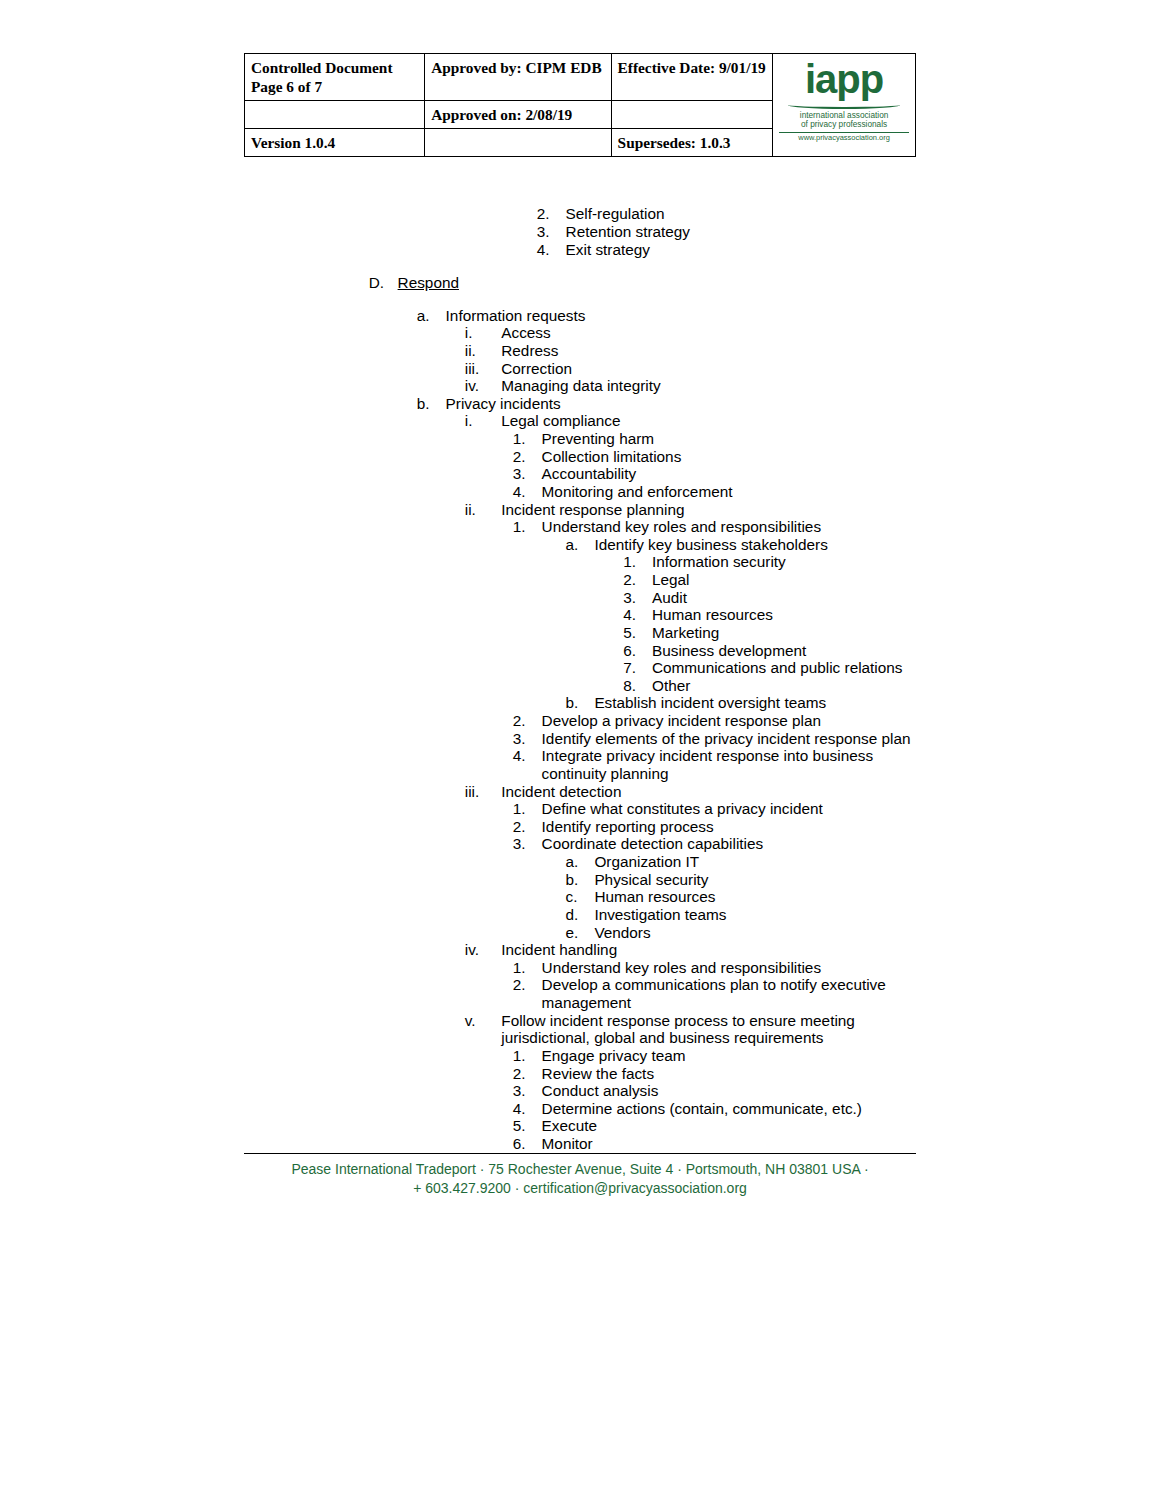| Controlled Document Page 6 of 7 | Approved by: CIPM EDB | Effective Date: 9/01/19 | iapp international association of privacy professionals www.privacyassociation.org |
| | Approved on: 2/08/19 | |
| Version 1.0.4 | | Supersedes: 1.0.3 |
2. Self-regulation
3. Retention strategy
4. Exit strategy
D. Respond
a. Information requests
i. Access
ii. Redress
iii. Correction
iv. Managing data integrity
b. Privacy incidents
i. Legal compliance
1. Preventing harm
2. Collection limitations
3. Accountability
4. Monitoring and enforcement
ii. Incident response planning
1. Understand key roles and responsibilities
a. Identify key business stakeholders
1. Information security
2. Legal
3. Audit
4. Human resources
5. Marketing
6. Business development
7. Communications and public relations
8. Other
b. Establish incident oversight teams
2. Develop a privacy incident response plan
3. Identify elements of the privacy incident response plan
4. Integrate privacy incident response into business continuity planning
iii. Incident detection
1. Define what constitutes a privacy incident
2. Identify reporting process
3. Coordinate detection capabilities
a. Organization IT
b. Physical security
c. Human resources
d. Investigation teams
e. Vendors
iv. Incident handling
1. Understand key roles and responsibilities
2. Develop a communications plan to notify executive management
v. Follow incident response process to ensure meeting jurisdictional, global and business requirements
1. Engage privacy team
2. Review the facts
3. Conduct analysis
4. Determine actions (contain, communicate, etc.)
5. Execute
6. Monitor
Pease International Tradeport · 75 Rochester Avenue, Suite 4 · Portsmouth, NH 03801 USA ·
+ 603.427.9200 · certification@privacyassociation.org